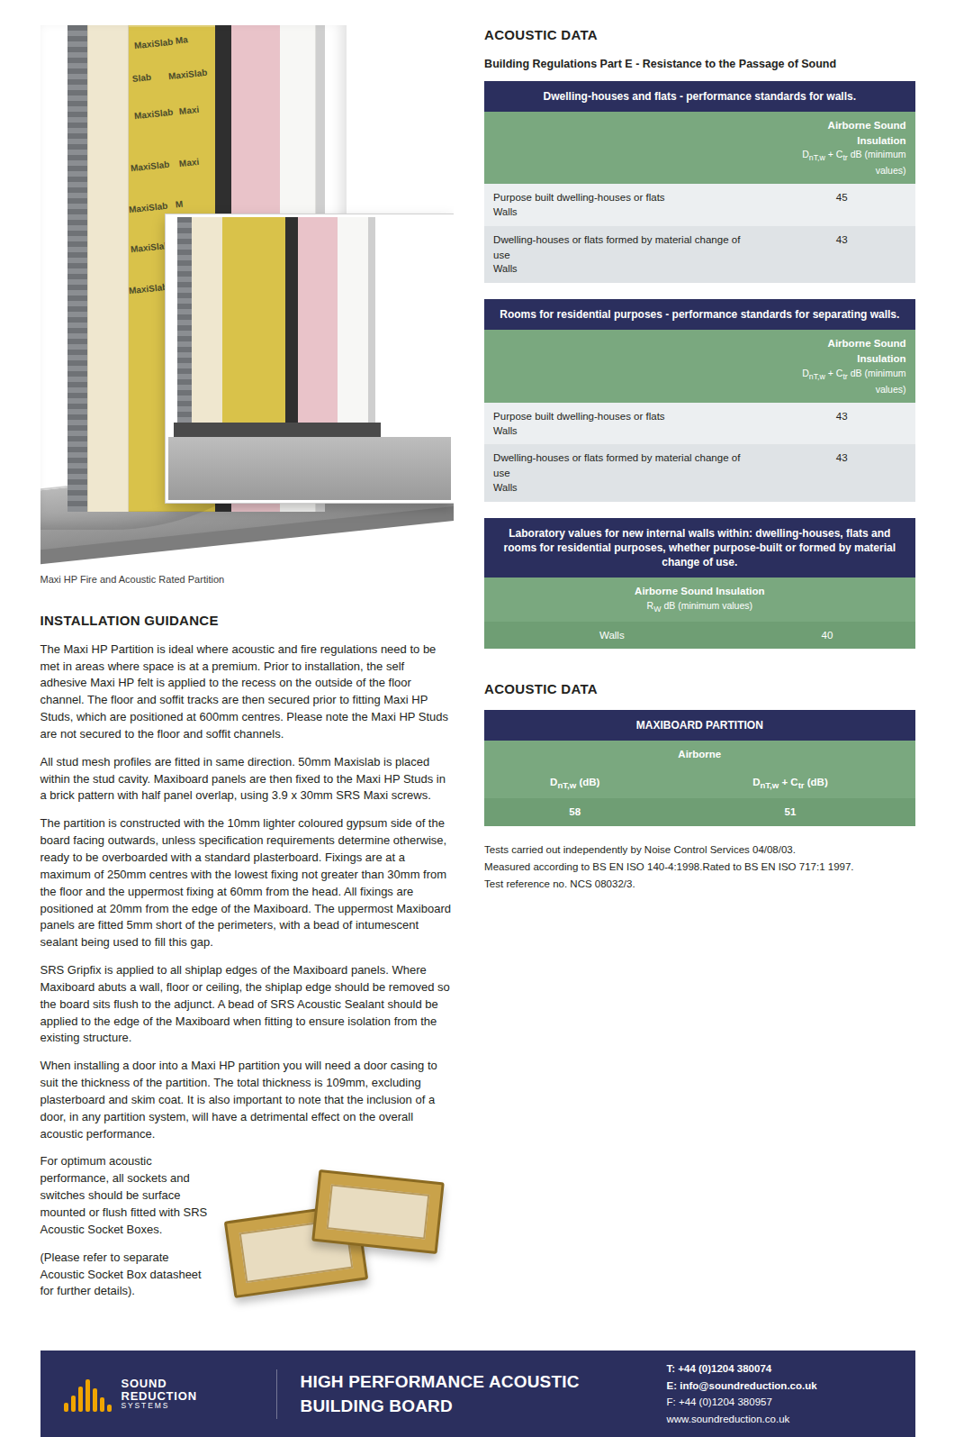MaxiSlab Ma Slab MaxiSlab MaxiSlab Maxi MaxiSlab Maxi MaxiSlab M MaxiSlab Ma MaxiSlab MaxiSlab
Maxi HP Fire and Acoustic Rated Partition
Installation Guidance
The Maxi HP Partition is ideal where acoustic and fire regulations need to be met in areas where space is at a premium. Prior to installation, the self adhesive Maxi HP felt is applied to the recess on the outside of the floor channel. The floor and soffit tracks are then secured prior to fitting Maxi HP Studs, which are positioned at 600mm centres. Please note the Maxi HP Studs are not secured to the floor and soffit channels.
All stud mesh profiles are fitted in same direction. 50mm Maxislab is placed within the stud cavity. Maxiboard panels are then fixed to the Maxi HP Studs in a brick pattern with half panel overlap, using 3.9 x 30mm SRS Maxi screws.
The partition is constructed with the 10mm lighter coloured gypsum side of the board facing outwards, unless specification requirements determine otherwise, ready to be overboarded with a standard plasterboard. Fixings are at a maximum of 250mm centres with the lowest fixing not greater than 30mm from the floor and the uppermost fixing at 60mm from the head. All fixings are positioned at 20mm from the edge of the Maxiboard. The uppermost Maxiboard panels are fitted 5mm short of the perimeters, with a bead of intumescent sealant being used to fill this gap.
SRS Gripfix is applied to all shiplap edges of the Maxiboard panels. Where Maxiboard abuts a wall, floor or ceiling, the shiplap edge should be removed so the board sits flush to the adjunct. A bead of SRS Acoustic Sealant should be applied to the edge of the Maxiboard when fitting to ensure isolation from the existing structure.
When installing a door into a Maxi HP partition you will need a door casing to suit the thickness of the partition. The total thickness is 109mm, excluding plasterboard and skim coat. It is also important to note that the inclusion of a door, in any partition system, will have a detrimental effect on the overall acoustic performance.
For optimum acoustic performance, all sockets and switches should be surface mounted or flush fitted with SRS Acoustic Socket Boxes.
(Please refer to separate Acoustic Socket Box datasheet for further details).
Acoustic Data
Building Regulations Part E - Resistance to the Passage of Sound
Dwelling-houses and flats - performance standards for walls.
| | Airborne Sound Insulation D nT,w + C tr dB (minimum values) |
| --- | --- |
| Purpose built dwelling-houses or flats Walls | 45 |
| Dwelling-houses or flats formed by material change of use Walls | 43 |
Rooms for residential purposes - performance standards for separating walls.
| | Airborne Sound Insulation D nT,w + C tr dB (minimum values) |
| --- | --- |
| Purpose built dwelling-houses or flats Walls | 43 |
| Dwelling-houses or flats formed by material change of use Walls | 43 |
Laboratory values for new internal walls within: dwelling-houses, flats and rooms for residential purposes, whether purpose-built or formed by material change of use.
| Airborne Sound Insulation R W dB (minimum values) |
| --- |
| Walls | 40 |
Acoustic Data
MAXIBOARD PARTITION
| Airborne |
| --- |
| D nT,w (dB) | D nT,w + C tr (dB) |
| 58 | 51 |
Tests carried out independently by Noise Control Services 04/08/03.
Measured according to BS EN ISO 140-4:1998.Rated to BS EN ISO 717:1 1997.
Test reference no. NCS 08032/3.
SOUND
REDUCTION
SYSTEMS
HIGH PERFORMANCE ACOUSTIC BUILDING BOARD
T: +44 (0)1204 380074
E: info@soundreduction.co.uk
F: +44 (0)1204 380957
www.soundreduction.co.uk